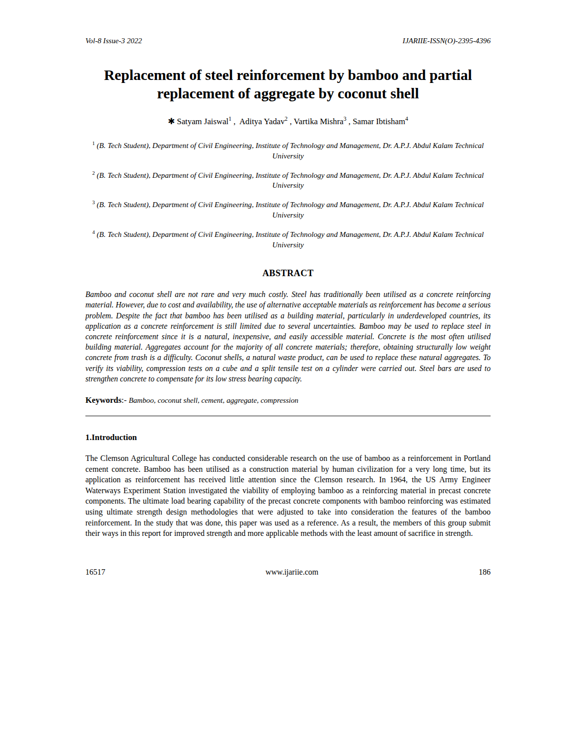Vol-8 Issue-3 2022 IJARIIE-ISSN(O)-2395-4396
Replacement of steel reinforcement by bamboo and partial replacement of aggregate by coconut shell
✱ Satyam Jaiswal1 , Aditya Yadav2 , Vartika Mishra3 , Samar Ibtisham4
1 (B. Tech Student), Department of Civil Engineering, Institute of Technology and Management, Dr. A.P.J. Abdul Kalam Technical University
2 (B. Tech Student), Department of Civil Engineering, Institute of Technology and Management, Dr. A.P.J. Abdul Kalam Technical University
3 (B. Tech Student), Department of Civil Engineering, Institute of Technology and Management, Dr. A.P.J. Abdul Kalam Technical University
4 (B. Tech Student), Department of Civil Engineering, Institute of Technology and Management, Dr. A.P.J. Abdul Kalam Technical University
ABSTRACT
Bamboo and coconut shell are not rare and very much costly. Steel has traditionally been utilised as a concrete reinforcing material. However, due to cost and availability, the use of alternative acceptable materials as reinforcement has become a serious problem. Despite the fact that bamboo has been utilised as a building material, particularly in underdeveloped countries, its application as a concrete reinforcement is still limited due to several uncertainties. Bamboo may be used to replace steel in concrete reinforcement since it is a natural, inexpensive, and easily accessible material. Concrete is the most often utilised building material. Aggregates account for the majority of all concrete materials; therefore, obtaining structurally low weight concrete from trash is a difficulty. Coconut shells, a natural waste product, can be used to replace these natural aggregates. To verify its viability, compression tests on a cube and a split tensile test on a cylinder were carried out. Steel bars are used to strengthen concrete to compensate for its low stress bearing capacity.
Keywords:- Bamboo, coconut shell, cement, aggregate, compression
1.Introduction
The Clemson Agricultural College has conducted considerable research on the use of bamboo as a reinforcement in Portland cement concrete. Bamboo has been utilised as a construction material by human civilization for a very long time, but its application as reinforcement has received little attention since the Clemson research. In 1964, the US Army Engineer Waterways Experiment Station investigated the viability of employing bamboo as a reinforcing material in precast concrete components. The ultimate load bearing capability of the precast concrete components with bamboo reinforcing was estimated using ultimate strength design methodologies that were adjusted to take into consideration the features of the bamboo reinforcement. In the study that was done, this paper was used as a reference. As a result, the members of this group submit their ways in this report for improved strength and more applicable methods with the least amount of sacrifice in strength.
16517 www.ijariie.com 186